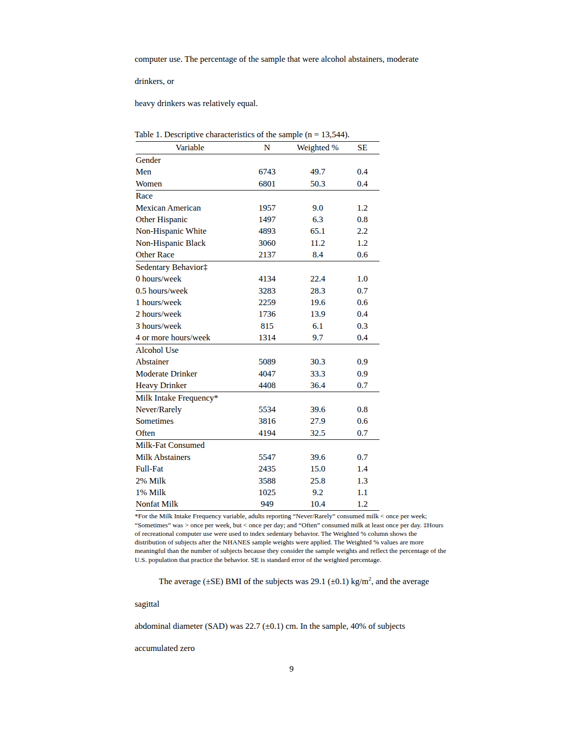computer use. The percentage of the sample that were alcohol abstainers, moderate drinkers, or
heavy drinkers was relatively equal.
Table 1. Descriptive characteristics of the sample (n = 13,544).
| Variable | N | Weighted % | SE |
| Gender | | | |
| Men | 6743 | 49.7 | 0.4 |
| Women | 6801 | 50.3 | 0.4 |
| Race | | | |
| Mexican American | 1957 | 9.0 | 1.2 |
| Other Hispanic | 1497 | 6.3 | 0.8 |
| Non-Hispanic White | 4893 | 65.1 | 2.2 |
| Non-Hispanic Black | 3060 | 11.2 | 1.2 |
| Other Race | 2137 | 8.4 | 0.6 |
| Sedentary Behavior‡ | | | |
| 0 hours/week | 4134 | 22.4 | 1.0 |
| 0.5 hours/week | 3283 | 28.3 | 0.7 |
| 1 hours/week | 2259 | 19.6 | 0.6 |
| 2 hours/week | 1736 | 13.9 | 0.4 |
| 3 hours/week | 815 | 6.1 | 0.3 |
| 4 or more hours/week | 1314 | 9.7 | 0.4 |
| Alcohol Use | | | |
| Abstainer | 5089 | 30.3 | 0.9 |
| Moderate Drinker | 4047 | 33.3 | 0.9 |
| Heavy Drinker | 4408 | 36.4 | 0.7 |
| Milk Intake Frequency* | | | |
| Never/Rarely | 5534 | 39.6 | 0.8 |
| Sometimes | 3816 | 27.9 | 0.6 |
| Often | 4194 | 32.5 | 0.7 |
| Milk-Fat Consumed | | | |
| Milk Abstainers | 5547 | 39.6 | 0.7 |
| Full-Fat | 2435 | 15.0 | 1.4 |
| 2% Milk | 3588 | 25.8 | 1.3 |
| 1% Milk | 1025 | 9.2 | 1.1 |
| Nonfat Milk | 949 | 10.4 | 1.2 |
*For the Milk Intake Frequency variable, adults reporting “Never/Rarely” consumed milk < once per week; “Sometimes” was > once per week, but < once per day; and “Often” consumed milk at least once per day. ‡Hours of recreational computer use were used to index sedentary behavior. The Weighted % column shows the distribution of subjects after the NHANES sample weights were applied. The Weighted % values are more meaningful than the number of subjects because they consider the sample weights and reflect the percentage of the U.S. population that practice the behavior. SE is standard error of the weighted percentage.
The average (±SE) BMI of the subjects was 29.1 (±0.1) kg/m2, and the average sagittal
abdominal diameter (SAD) was 22.7 (±0.1) cm. In the sample, 40% of subjects accumulated zero
9